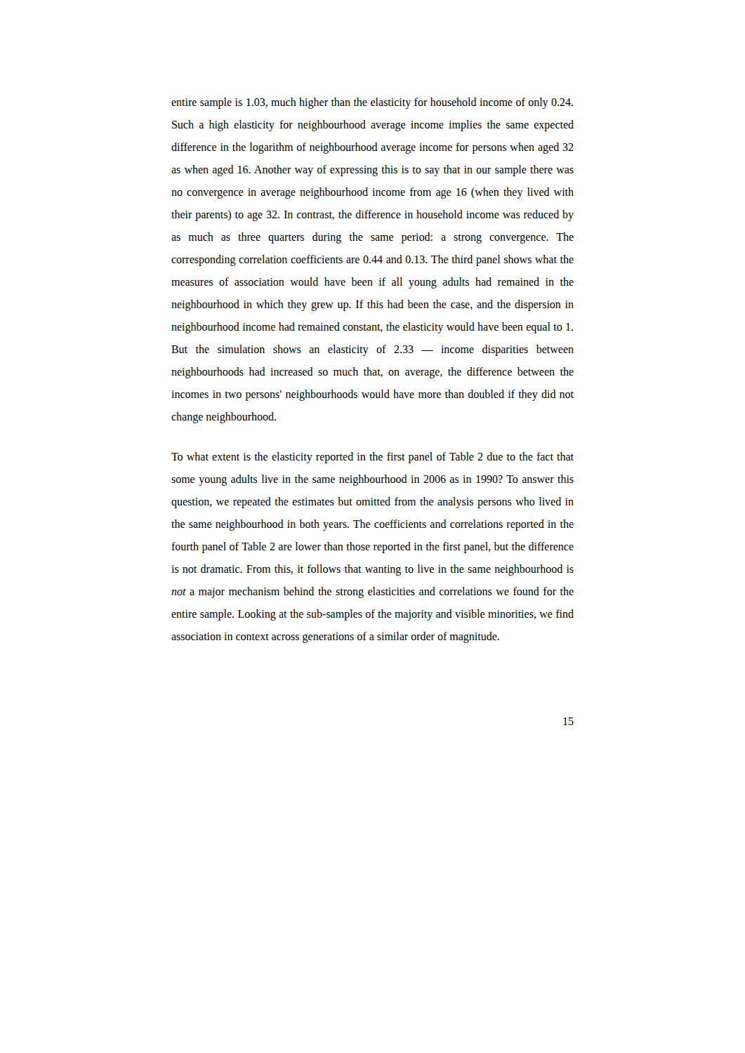entire sample is 1.03, much higher than the elasticity for household income of only 0.24. Such a high elasticity for neighbourhood average income implies the same expected difference in the logarithm of neighbourhood average income for persons when aged 32 as when aged 16. Another way of expressing this is to say that in our sample there was no convergence in average neighbourhood income from age 16 (when they lived with their parents) to age 32. In contrast, the difference in household income was reduced by as much as three quarters during the same period: a strong convergence. The corresponding correlation coefficients are 0.44 and 0.13. The third panel shows what the measures of association would have been if all young adults had remained in the neighbourhood in which they grew up. If this had been the case, and the dispersion in neighbourhood income had remained constant, the elasticity would have been equal to 1. But the simulation shows an elasticity of 2.33 — income disparities between neighbourhoods had increased so much that, on average, the difference between the incomes in two persons' neighbourhoods would have more than doubled if they did not change neighbourhood.
To what extent is the elasticity reported in the first panel of Table 2 due to the fact that some young adults live in the same neighbourhood in 2006 as in 1990? To answer this question, we repeated the estimates but omitted from the analysis persons who lived in the same neighbourhood in both years. The coefficients and correlations reported in the fourth panel of Table 2 are lower than those reported in the first panel, but the difference is not dramatic. From this, it follows that wanting to live in the same neighbourhood is not a major mechanism behind the strong elasticities and correlations we found for the entire sample. Looking at the sub-samples of the majority and visible minorities, we find association in context across generations of a similar order of magnitude.
15